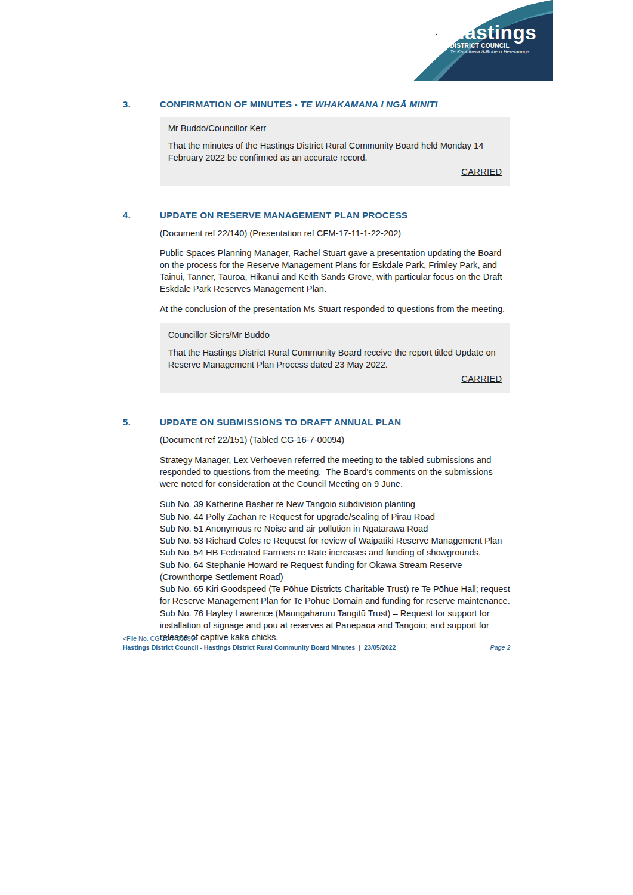Hastings DISTRICT COUNCIL Te Kaunihera ā-Rohe o Heretaunga
3. CONFIRMATION OF MINUTES - TE WHAKAMANA I NGĀ MINITI
Mr Buddo/Councillor Kerr
That the minutes of the Hastings District Rural Community Board held Monday 14 February 2022 be confirmed as an accurate record.
CARRIED
4. UPDATE ON RESERVE MANAGEMENT PLAN PROCESS
(Document ref 22/140) (Presentation ref CFM-17-11-1-22-202)
Public Spaces Planning Manager, Rachel Stuart gave a presentation updating the Board on the process for the Reserve Management Plans for Eskdale Park, Frimley Park, and Tainui, Tanner, Tauroa, Hikanui and Keith Sands Grove, with particular focus on the Draft Eskdale Park Reserves Management Plan.
At the conclusion of the presentation Ms Stuart responded to questions from the meeting.
Councillor Siers/Mr Buddo
That the Hastings District Rural Community Board receive the report titled Update on Reserve Management Plan Process dated 23 May 2022.
CARRIED
5. UPDATE ON SUBMISSIONS TO DRAFT ANNUAL PLAN
(Document ref 22/151) (Tabled CG-16-7-00094)
Strategy Manager, Lex Verhoeven referred the meeting to the tabled submissions and responded to questions from the meeting. The Board's comments on the submissions were noted for consideration at the Council Meeting on 9 June.
Sub No. 39 Katherine Basher re New Tangoio subdivision planting
Sub No. 44 Polly Zachan re Request for upgrade/sealing of Pirau Road
Sub No. 51 Anonymous re Noise and air pollution in Ngātarawa Road
Sub No. 53 Richard Coles re Request for review of Waipātiki Reserve Management Plan
Sub No. 54 HB Federated Farmers re Rate increases and funding of showgrounds.
Sub No. 64 Stephanie Howard re Request funding for Okawa Stream Reserve (Crownthorpe Settlement Road)
Sub No. 65 Kiri Goodspeed (Te Pōhue Districts Charitable Trust) re Te Pōhue Hall; request for Reserve Management Plan for Te Pōhue Domain and funding for reserve maintenance.
Sub No. 76 Hayley Lawrence (Maungaharuru Tangitū Trust) – Request for support for installation of signage and pou at reserves at Panepaoa and Tangoio; and support for release of captive kaka chicks.
<File No. CG-16-7-00095>
Hastings District Council - Hastings District Rural Community Board Minutes | 23/05/2022 Page 2